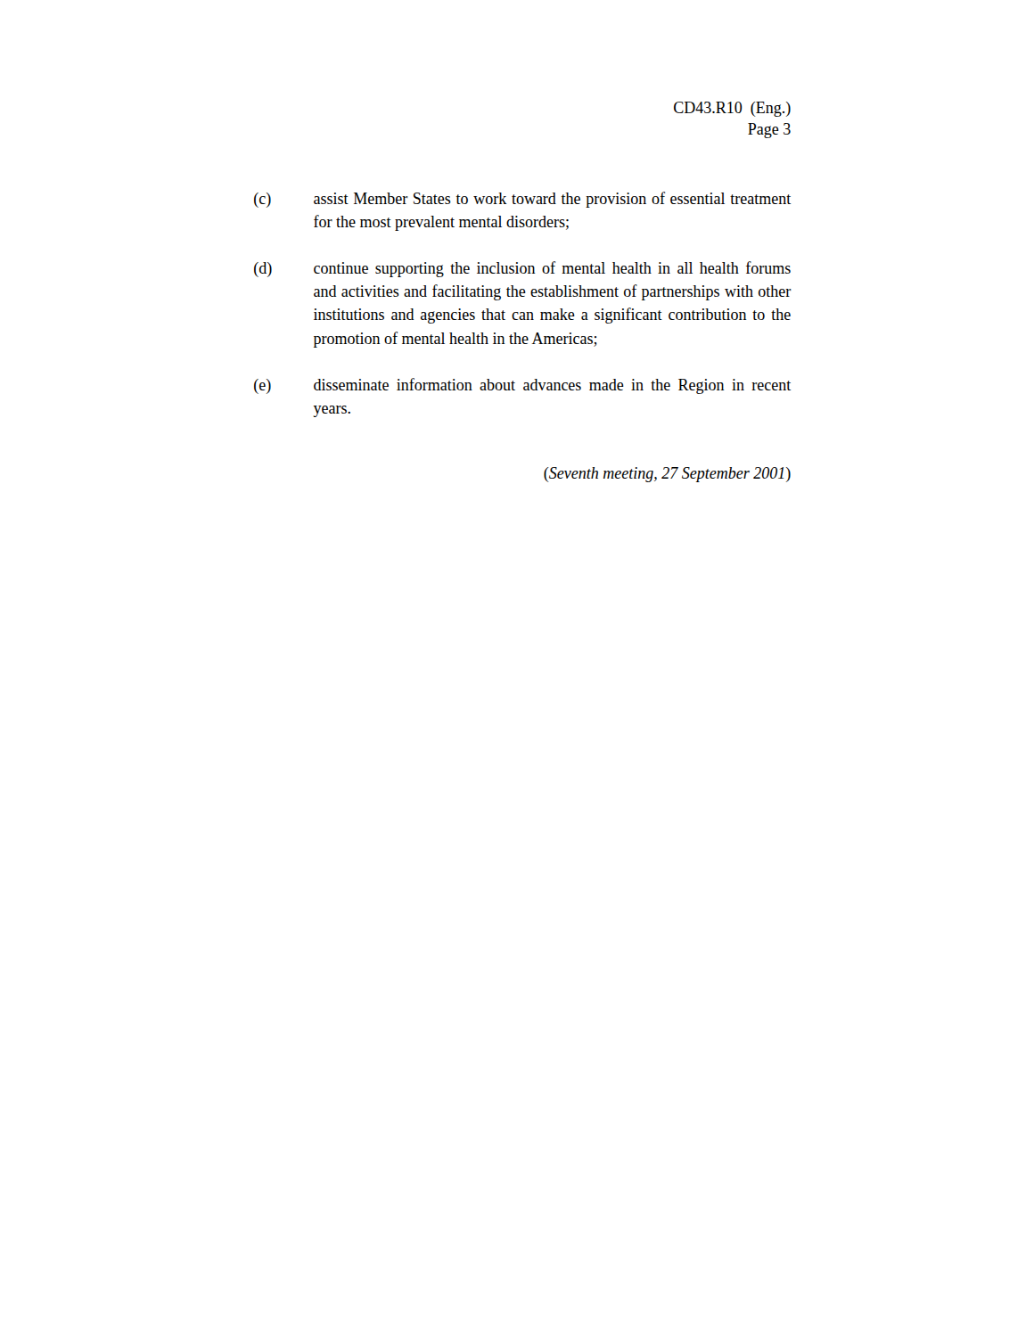CD43.R10 (Eng.)
Page 3
(c)
assist Member States to work toward the provision of essential treatment for the most prevalent mental disorders;
(d)
continue supporting the inclusion of mental health in all health forums and activities and facilitating the establishment of partnerships with other institutions and agencies that can make a significant contribution to the promotion of mental health in the Americas;
(e)
disseminate information about advances made in the Region in recent years.
(Seventh meeting, 27 September 2001)